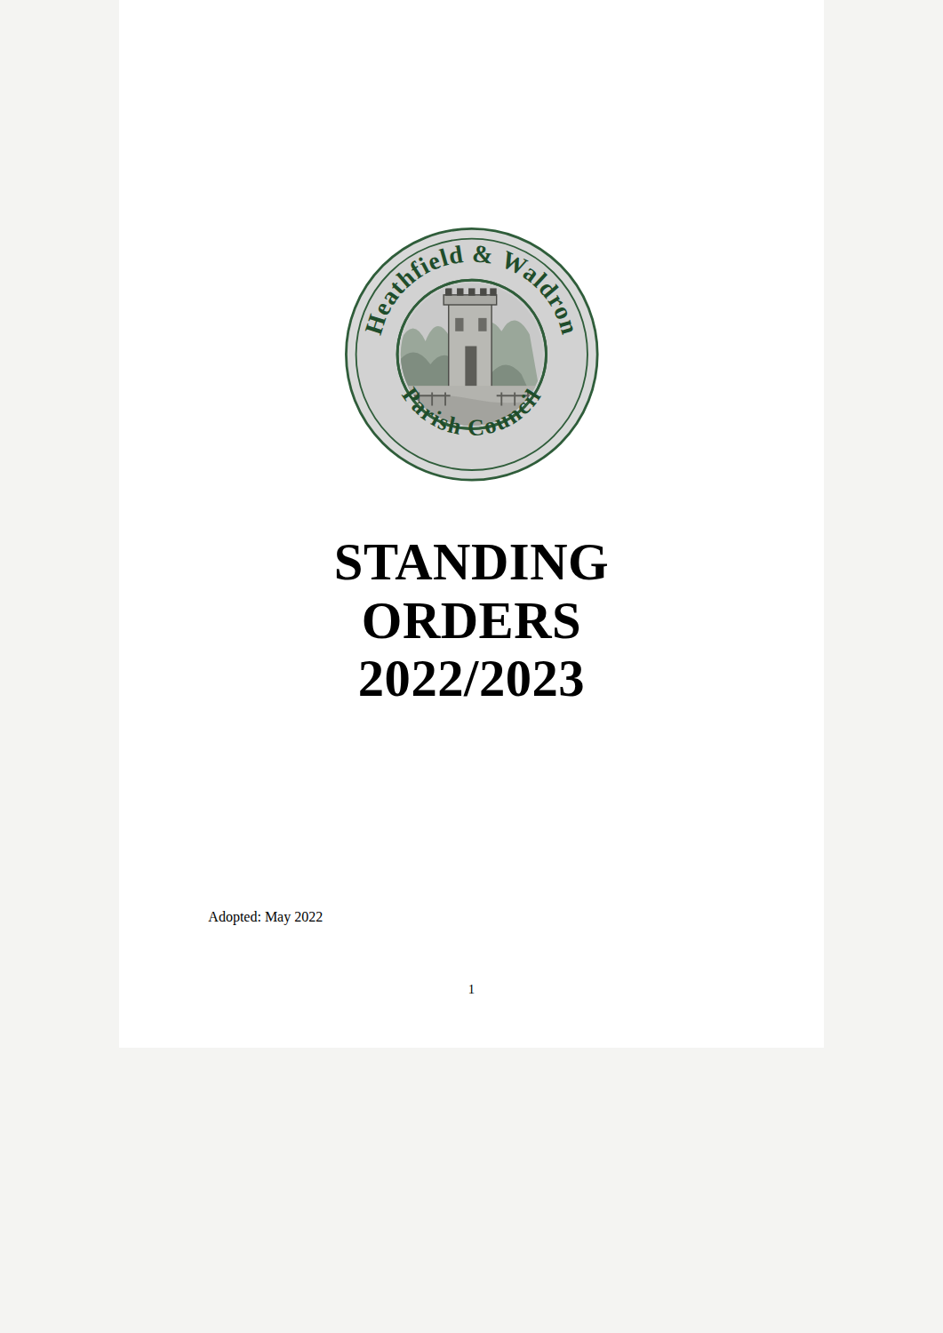Heathfield & Waldron Parish Council crest Circular grey seal showing a stone tower among trees, encircled by the words Heathfield & Waldron Parish Council. Heathfield & Waldron Parish Council
STANDING ORDERS 2022/2023
Adopted: May 2022
1